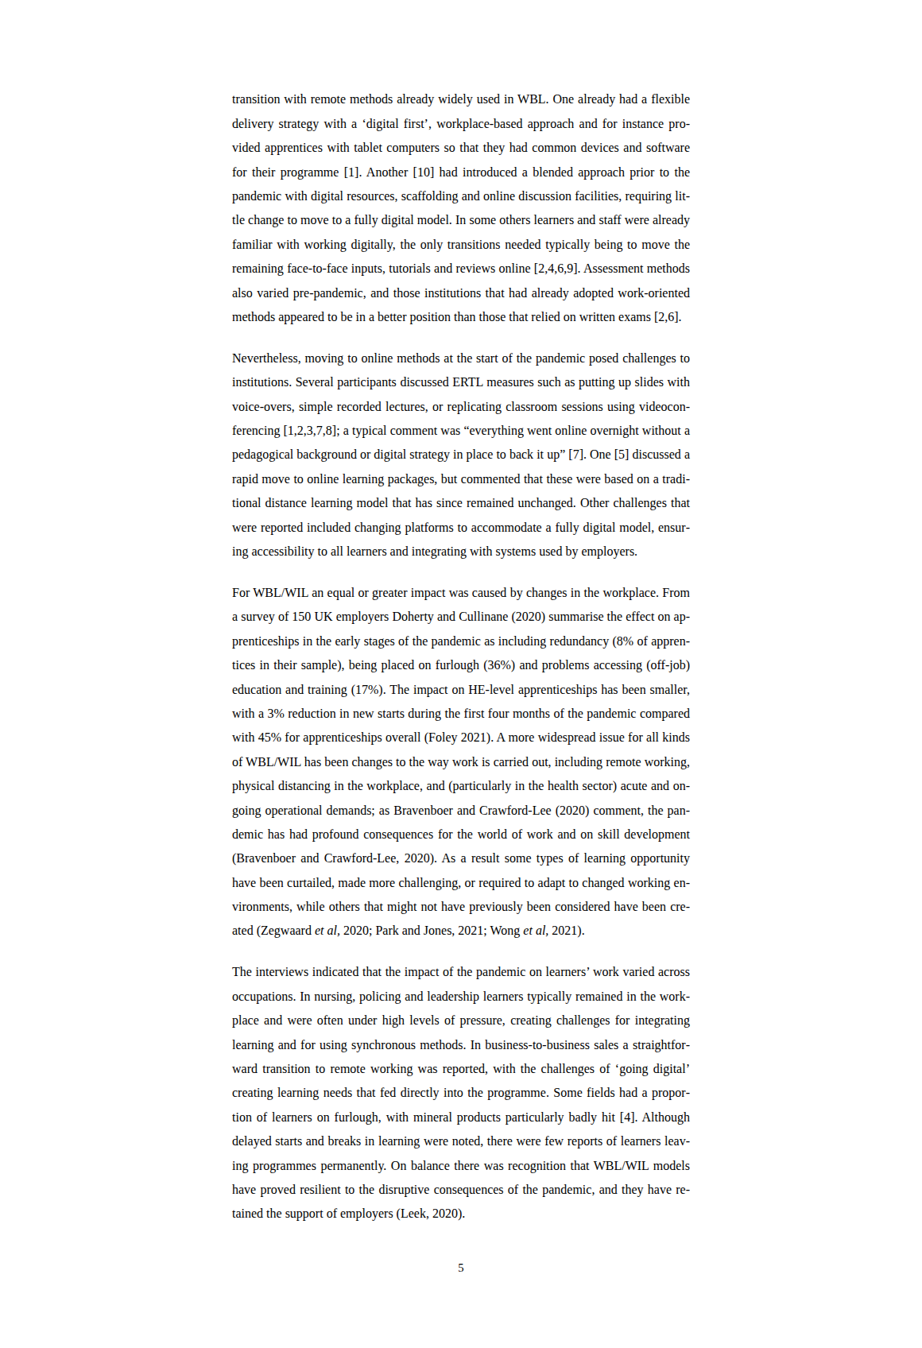transition with remote methods already widely used in WBL. One already had a flexible delivery strategy with a ‘digital first’, workplace-based approach and for instance provided apprentices with tablet computers so that they had common devices and software for their programme [1]. Another [10] had introduced a blended approach prior to the pandemic with digital resources, scaffolding and online discussion facilities, requiring little change to move to a fully digital model. In some others learners and staff were already familiar with working digitally, the only transitions needed typically being to move the remaining face-to-face inputs, tutorials and reviews online [2,4,6,9]. Assessment methods also varied pre-pandemic, and those institutions that had already adopted work-oriented methods appeared to be in a better position than those that relied on written exams [2,6].
Nevertheless, moving to online methods at the start of the pandemic posed challenges to institutions. Several participants discussed ERTL measures such as putting up slides with voice-overs, simple recorded lectures, or replicating classroom sessions using videoconferencing [1,2,3,7,8]; a typical comment was “everything went online overnight without a pedagogical background or digital strategy in place to back it up” [7]. One [5] discussed a rapid move to online learning packages, but commented that these were based on a traditional distance learning model that has since remained unchanged. Other challenges that were reported included changing platforms to accommodate a fully digital model, ensuring accessibility to all learners and integrating with systems used by employers.
For WBL/WIL an equal or greater impact was caused by changes in the workplace. From a survey of 150 UK employers Doherty and Cullinane (2020) summarise the effect on apprenticeships in the early stages of the pandemic as including redundancy (8% of apprentices in their sample), being placed on furlough (36%) and problems accessing (off-job) education and training (17%). The impact on HE-level apprenticeships has been smaller, with a 3% reduction in new starts during the first four months of the pandemic compared with 45% for apprenticeships overall (Foley 2021). A more widespread issue for all kinds of WBL/WIL has been changes to the way work is carried out, including remote working, physical distancing in the workplace, and (particularly in the health sector) acute and ongoing operational demands; as Bravenboer and Crawford-Lee (2020) comment, the pandemic has had profound consequences for the world of work and on skill development (Bravenboer and Crawford-Lee, 2020). As a result some types of learning opportunity have been curtailed, made more challenging, or required to adapt to changed working environments, while others that might not have previously been considered have been created (Zegwaard et al, 2020; Park and Jones, 2021; Wong et al, 2021).
The interviews indicated that the impact of the pandemic on learners’ work varied across occupations. In nursing, policing and leadership learners typically remained in the workplace and were often under high levels of pressure, creating challenges for integrating learning and for using synchronous methods. In business-to-business sales a straightforward transition to remote working was reported, with the challenges of ‘going digital’ creating learning needs that fed directly into the programme. Some fields had a proportion of learners on furlough, with mineral products particularly badly hit [4]. Although delayed starts and breaks in learning were noted, there were few reports of learners leaving programmes permanently. On balance there was recognition that WBL/WIL models have proved resilient to the disruptive consequences of the pandemic, and they have retained the support of employers (Leek, 2020).
5